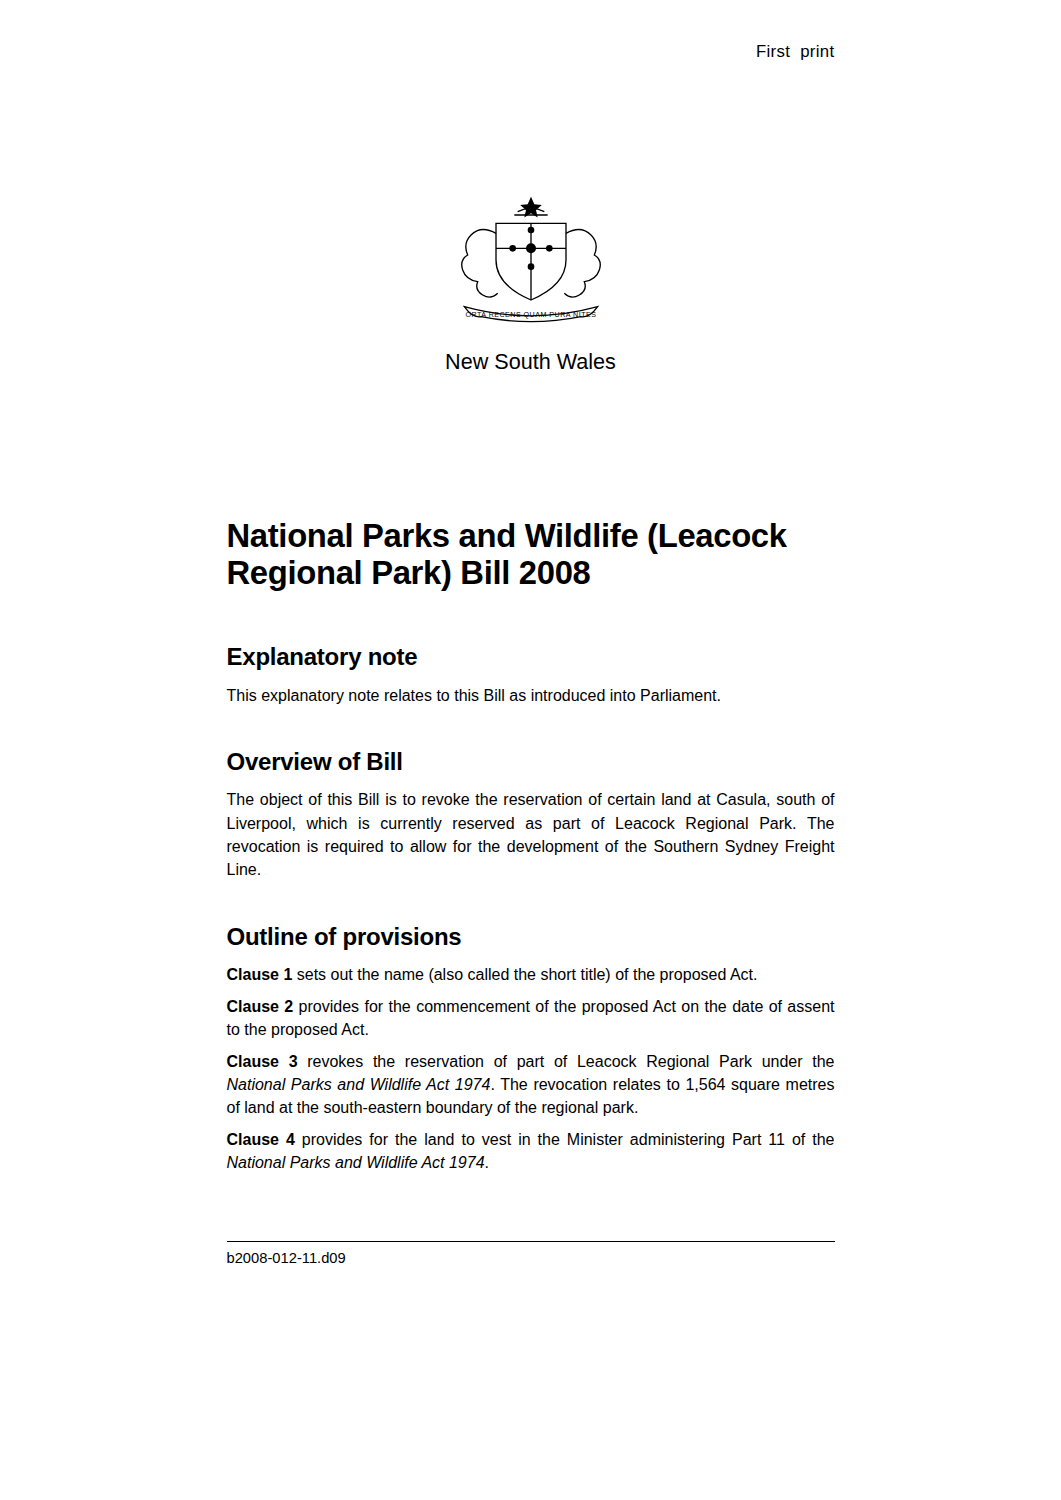First print
ORTA RECENS QUAM PURA NITES
New South Wales
National Parks and Wildlife (Leacock Regional Park) Bill 2008
Explanatory note
This explanatory note relates to this Bill as introduced into Parliament.
Overview of Bill
The object of this Bill is to revoke the reservation of certain land at Casula, south of Liverpool, which is currently reserved as part of Leacock Regional Park. The revocation is required to allow for the development of the Southern Sydney Freight Line.
Outline of provisions
Clause 1 sets out the name (also called the short title) of the proposed Act.
Clause 2 provides for the commencement of the proposed Act on the date of assent to the proposed Act.
Clause 3 revokes the reservation of part of Leacock Regional Park under the National Parks and Wildlife Act 1974. The revocation relates to 1,564 square metres of land at the south-eastern boundary of the regional park.
Clause 4 provides for the land to vest in the Minister administering Part 11 of the National Parks and Wildlife Act 1974.
b2008-012-11.d09